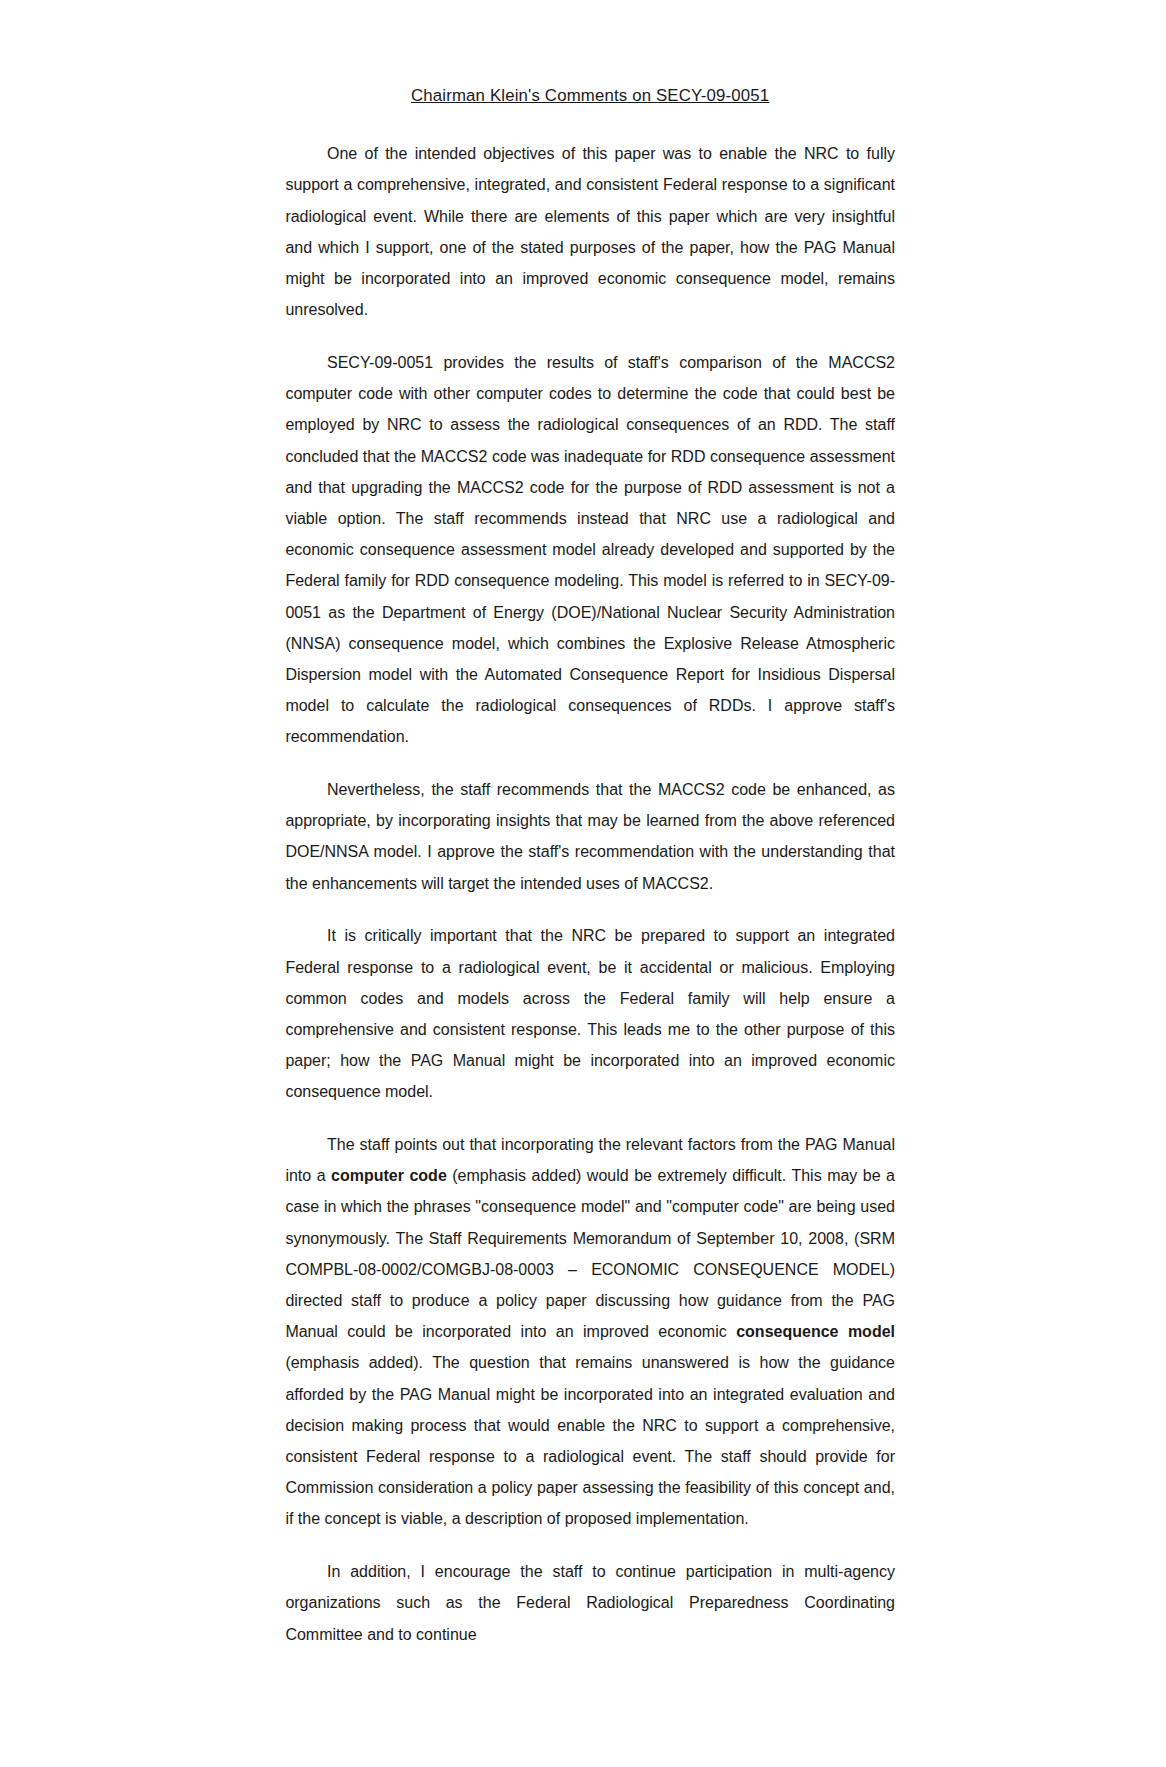Chairman Klein's Comments on SECY-09-0051
One of the intended objectives of this paper was to enable the NRC to fully support a comprehensive, integrated, and consistent Federal response to a significant radiological event. While there are elements of this paper which are very insightful and which I support, one of the stated purposes of the paper, how the PAG Manual might be incorporated into an improved economic consequence model, remains unresolved.
SECY-09-0051 provides the results of staff's comparison of the MACCS2 computer code with other computer codes to determine the code that could best be employed by NRC to assess the radiological consequences of an RDD. The staff concluded that the MACCS2 code was inadequate for RDD consequence assessment and that upgrading the MACCS2 code for the purpose of RDD assessment is not a viable option. The staff recommends instead that NRC use a radiological and economic consequence assessment model already developed and supported by the Federal family for RDD consequence modeling. This model is referred to in SECY-09-0051 as the Department of Energy (DOE)/National Nuclear Security Administration (NNSA) consequence model, which combines the Explosive Release Atmospheric Dispersion model with the Automated Consequence Report for Insidious Dispersal model to calculate the radiological consequences of RDDs. I approve staff's recommendation.
Nevertheless, the staff recommends that the MACCS2 code be enhanced, as appropriate, by incorporating insights that may be learned from the above referenced DOE/NNSA model. I approve the staff's recommendation with the understanding that the enhancements will target the intended uses of MACCS2.
It is critically important that the NRC be prepared to support an integrated Federal response to a radiological event, be it accidental or malicious. Employing common codes and models across the Federal family will help ensure a comprehensive and consistent response. This leads me to the other purpose of this paper; how the PAG Manual might be incorporated into an improved economic consequence model.
The staff points out that incorporating the relevant factors from the PAG Manual into a computer code (emphasis added) would be extremely difficult. This may be a case in which the phrases "consequence model" and "computer code" are being used synonymously. The Staff Requirements Memorandum of September 10, 2008, (SRM COMPBL-08-0002/COMGBJ-08-0003 – ECONOMIC CONSEQUENCE MODEL) directed staff to produce a policy paper discussing how guidance from the PAG Manual could be incorporated into an improved economic consequence model (emphasis added). The question that remains unanswered is how the guidance afforded by the PAG Manual might be incorporated into an integrated evaluation and decision making process that would enable the NRC to support a comprehensive, consistent Federal response to a radiological event. The staff should provide for Commission consideration a policy paper assessing the feasibility of this concept and, if the concept is viable, a description of proposed implementation.
In addition, I encourage the staff to continue participation in multi-agency organizations such as the Federal Radiological Preparedness Coordinating Committee and to continue